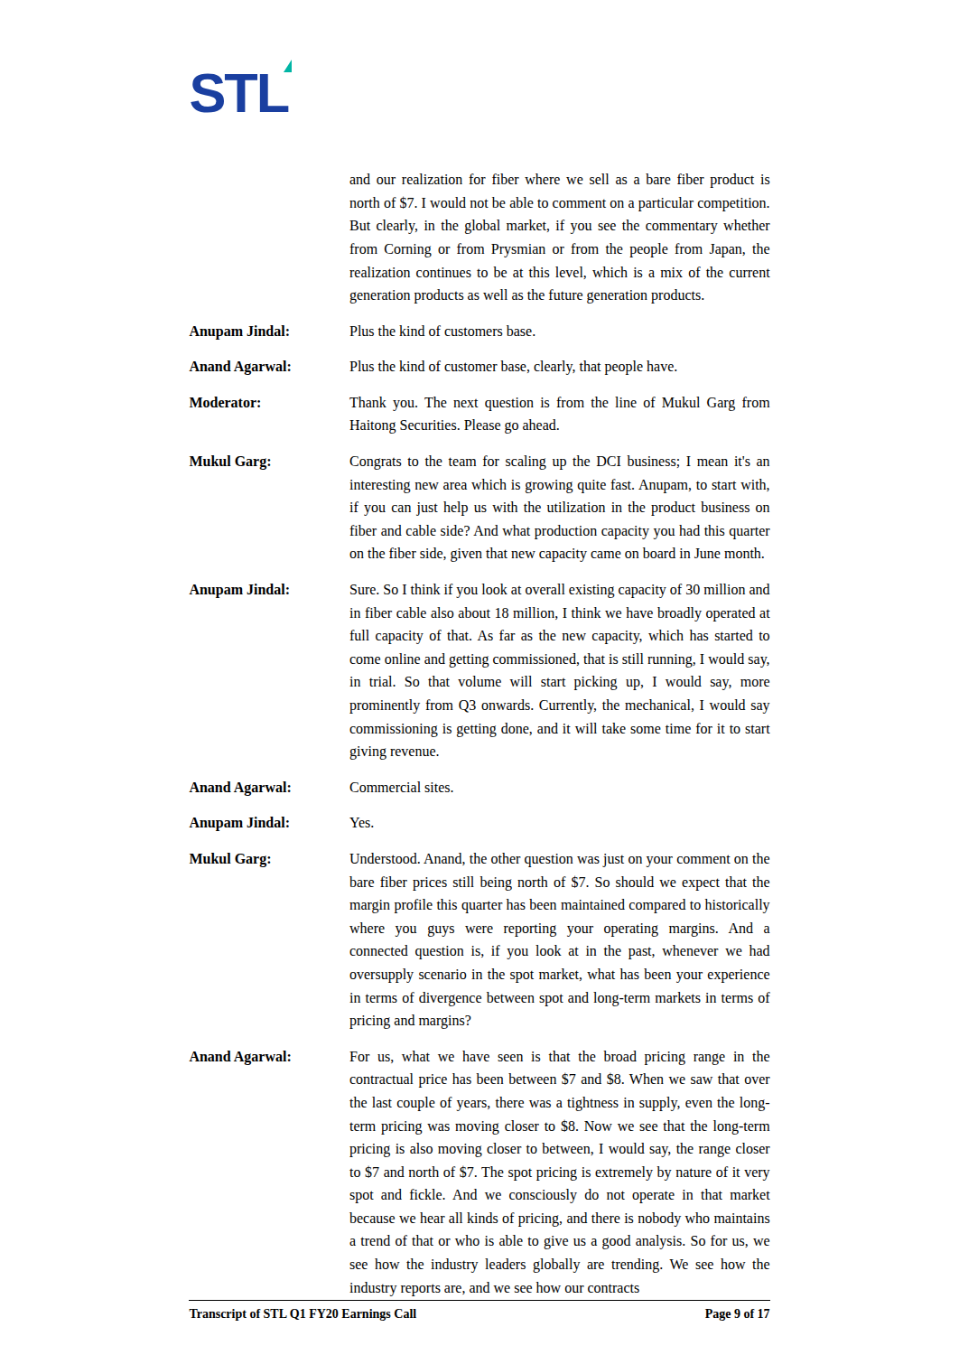STL
and our realization for fiber where we sell as a bare fiber product is north of $7. I would not be able to comment on a particular competition. But clearly, in the global market, if you see the commentary whether from Corning or from Prysmian or from the people from Japan, the realization continues to be at this level, which is a mix of the current generation products as well as the future generation products.
| Anupam Jindal: | Plus the kind of customers base. |
| Anand Agarwal: | Plus the kind of customer base, clearly, that people have. |
| Moderator: | Thank you. The next question is from the line of Mukul Garg from Haitong Securities. Please go ahead. |
| Mukul Garg: | Congrats to the team for scaling up the DCI business; I mean it's an interesting new area which is growing quite fast. Anupam, to start with, if you can just help us with the utilization in the product business on fiber and cable side? And what production capacity you had this quarter on the fiber side, given that new capacity came on board in June month. |
| Anupam Jindal: | Sure. So I think if you look at overall existing capacity of 30 million and in fiber cable also about 18 million, I think we have broadly operated at full capacity of that. As far as the new capacity, which has started to come online and getting commissioned, that is still running, I would say, in trial. So that volume will start picking up, I would say, more prominently from Q3 onwards. Currently, the mechanical, I would say commissioning is getting done, and it will take some time for it to start giving revenue. |
| Anand Agarwal: | Commercial sites. |
| Anupam Jindal: | Yes. |
| Mukul Garg: | Understood. Anand, the other question was just on your comment on the bare fiber prices still being north of $7. So should we expect that the margin profile this quarter has been maintained compared to historically where you guys were reporting your operating margins. And a connected question is, if you look at in the past, whenever we had oversupply scenario in the spot market, what has been your experience in terms of divergence between spot and long-term markets in terms of pricing and margins? |
| Anand Agarwal: | For us, what we have seen is that the broad pricing range in the contractual price has been between $7 and $8. When we saw that over the last couple of years, there was a tightness in supply, even the long-term pricing was moving closer to $8. Now we see that the long-term pricing is also moving closer to between, I would say, the range closer to $7 and north of $7. The spot pricing is extremely by nature of it very spot and fickle. And we consciously do not operate in that market because we hear all kinds of pricing, and there is nobody who maintains a trend of that or who is able to give us a good analysis. So for us, we see how the industry leaders globally are trending. We see how the industry reports are, and we see how our contracts |
Transcript of STL Q1 FY20 Earnings Call Page 9 of 17